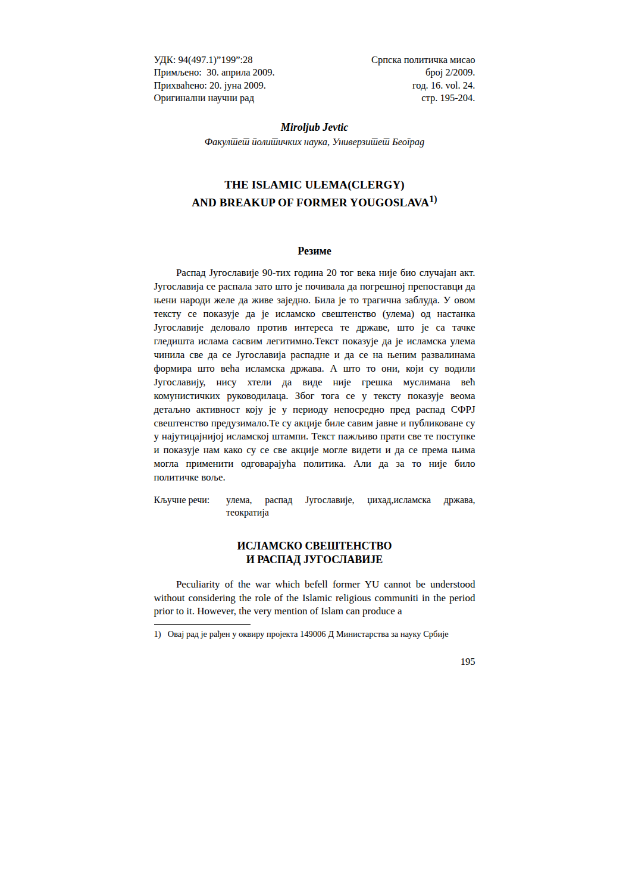| УДК: 94(497.1)”199”:28 | Српска политичка мисао |
| Примљено: 30. априла 2009. | број 2/2009. |
| Прихваћено: 20. јуна 2009. | год. 16. vol. 24. |
| Оригинални научни рад | стр. 195-204. |
Miroljub Jevtic
Факултет политичких наука, Универзитет Београд
THE ISLAMIC ULEMA(CLERGY)
AND BREAKUP OF FORMER YOUGOSLAVA1)
Резиме
Распад Југославије 90-тих година 20 тог века није био случајан акт. Југославија се распала зато што је почивала да погрешној препоставци да њени народи желе да живе заједно. Била је то трагична заблуда. У овом тексту се показује да је исламско свештенство (улема) од настанка Југославије деловало против интереса те државе, што је са тачке гледишта ислама сасвим легитимно.Текст показује да је исламска улема чинила све да се Југославија распадне и да се на њеним развалинама формира што већа исламска држава. А што то они, који су водили Југославију, нису хтели да виде није грешка муслимана већ комунистичких руководилаца. Због тога се у тексту показује веома детаљно активност коју је у периоду непосредно пред распад СФРЈ свештенство предузимало.Те су акције биле савим јавне и публиковане су у најутицајнијој исламској штампи. Текст пажљиво прати све те поступке и показује нам како су се све акције могле видети и да се према њима могла применити одговарајућа политика. Али да за то није било политичке воље.
Кључне речи: улема, распад Југославије, џихад,исламска држава, теократија
ИСЛАМСКО СВЕШТЕНСТВО
И РАСПАД ЈУГОСЛАВИЈЕ
Peculiarity of the war which befell former YU cannot be understood without considering the role of the Islamic religious communiti in the period prior to it. However, the very mention of Islam can produce a
1) Овај рад је рађен у оквиру пројекта 149006 Д Министарства за науку Србије
195